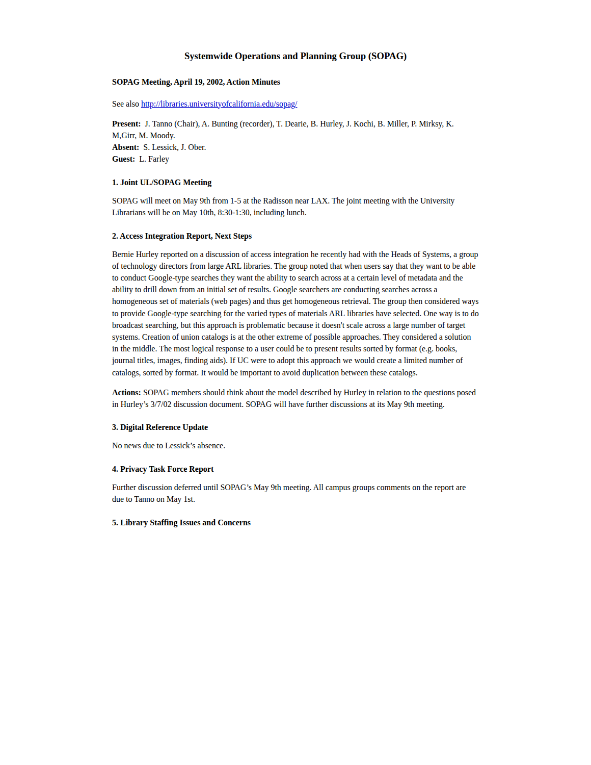Systemwide Operations and Planning Group (SOPAG)
SOPAG Meeting, April 19, 2002, Action Minutes
See also http://libraries.universityofcalifornia.edu/sopag/
Present: J. Tanno (Chair), A. Bunting (recorder), T. Dearie, B. Hurley, J. Kochi, B. Miller, P. Mirksy, K. M,Girr, M. Moody.
Absent: S. Lessick, J. Ober.
Guest: L. Farley
1. Joint UL/SOPAG Meeting
SOPAG will meet on May 9th from 1-5 at the Radisson near LAX. The joint meeting with the University Librarians will be on May 10th, 8:30-1:30, including lunch.
2. Access Integration Report, Next Steps
Bernie Hurley reported on a discussion of access integration he recently had with the Heads of Systems, a group of technology directors from large ARL libraries. The group noted that when users say that they want to be able to conduct Google-type searches they want the ability to search across at a certain level of metadata and the ability to drill down from an initial set of results. Google searchers are conducting searches across a homogeneous set of materials (web pages) and thus get homogeneous retrieval. The group then considered ways to provide Google-type searching for the varied types of materials ARL libraries have selected. One way is to do broadcast searching, but this approach is problematic because it doesn't scale across a large number of target systems. Creation of union catalogs is at the other extreme of possible approaches. They considered a solution in the middle. The most logical response to a user could be to present results sorted by format (e.g. books, journal titles, images, finding aids). If UC were to adopt this approach we would create a limited number of catalogs, sorted by format. It would be important to avoid duplication between these catalogs.
Actions: SOPAG members should think about the model described by Hurley in relation to the questions posed in Hurley’s 3/7/02 discussion document. SOPAG will have further discussions at its May 9th meeting.
3. Digital Reference Update
No news due to Lessick’s absence.
4. Privacy Task Force Report
Further discussion deferred until SOPAG’s May 9th meeting. All campus groups comments on the report are due to Tanno on May 1st.
5. Library Staffing Issues and Concerns